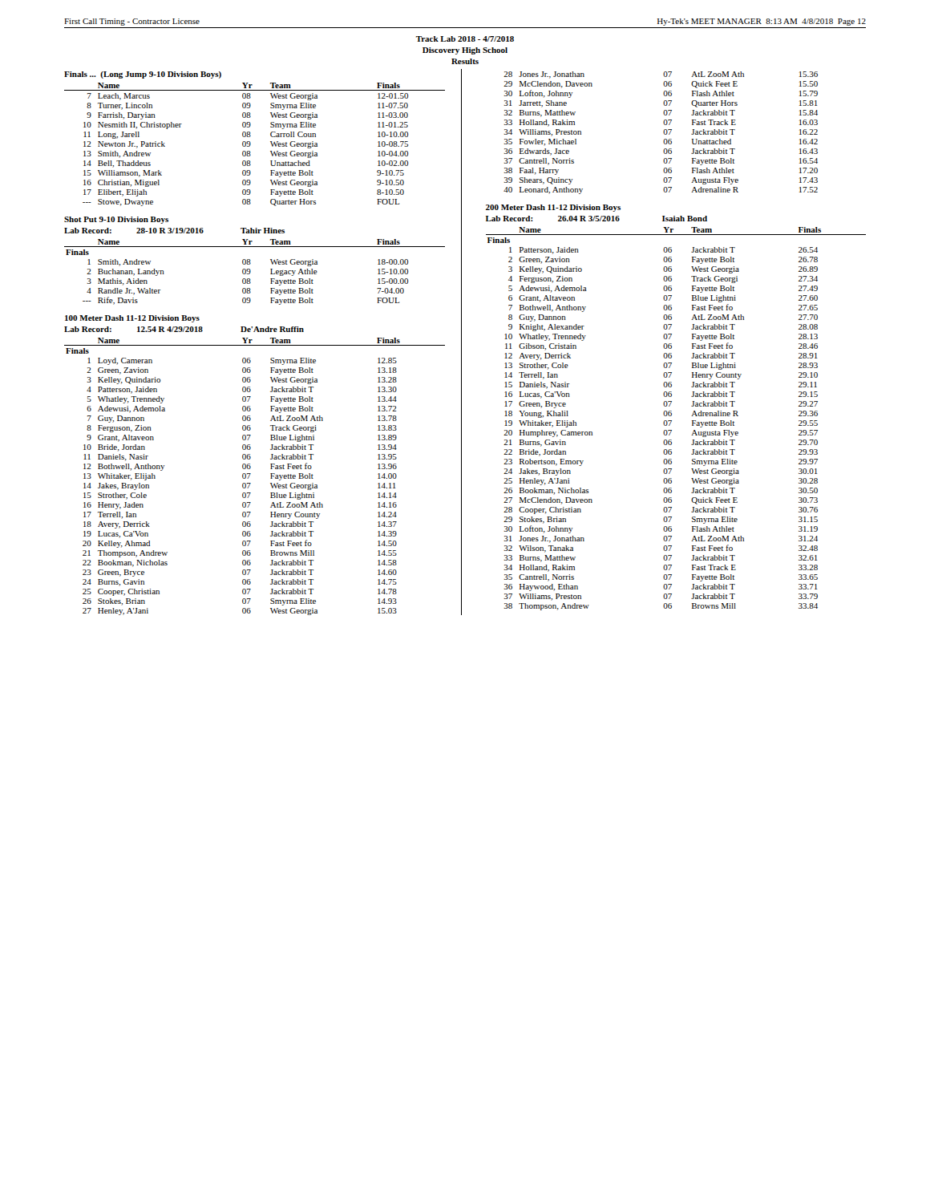First Call Timing - Contractor License Hy-Tek's MEET MANAGER 8:13 AM 4/8/2018 Page 12
Track Lab 2018 - 4/7/2018
Discovery High School
Results
Finals ... (Long Jump 9-10 Division Boys)
| | Name | Yr | Team | Finals |
| --- | --- | --- | --- | --- |
| 7 | Leach, Marcus | 08 | West Georgia | 12-01.50 |
| 8 | Turner, Lincoln | 09 | Smyrna Elite | 11-07.50 |
| 9 | Farrish, Daryian | 08 | West Georgia | 11-03.00 |
| 10 | Nesmith II, Christopher | 09 | Smyrna Elite | 11-01.25 |
| 11 | Long, Jarell | 08 | Carroll Coun | 10-10.00 |
| 12 | Newton Jr., Patrick | 09 | West Georgia | 10-08.75 |
| 13 | Smith, Andrew | 08 | West Georgia | 10-04.00 |
| 14 | Bell, Thaddeus | 08 | Unattached | 10-02.00 |
| 15 | Williamson, Mark | 09 | Fayette Bolt | 9-10.75 |
| 16 | Christian, Miguel | 09 | West Georgia | 9-10.50 |
| 17 | Elibert, Elijah | 09 | Fayette Bolt | 8-10.50 |
| --- | Stowe, Dwayne | 08 | Quarter Hors | FOUL |
Shot Put 9-10 Division Boys
Lab Record: 28-10 R 3/19/2016 Tahir Hines
| | Name | Yr | Team | Finals |
| --- | --- | --- | --- | --- |
| Finals |
| 1 | Smith, Andrew | 08 | West Georgia | 18-00.00 |
| 2 | Buchanan, Landyn | 09 | Legacy Athle | 15-10.00 |
| 3 | Mathis, Aiden | 08 | Fayette Bolt | 15-00.00 |
| 4 | Randle Jr., Walter | 08 | Fayette Bolt | 7-04.00 |
| --- | Rife, Davis | 09 | Fayette Bolt | FOUL |
100 Meter Dash 11-12 Division Boys
Lab Record: 12.54 R 4/29/2018 De'Andre Ruffin
| | Name | Yr | Team | Finals |
| --- | --- | --- | --- | --- |
| Finals |
| 1 | Loyd, Cameran | 06 | Smyrna Elite | 12.85 |
| 2 | Green, Zavion | 06 | Fayette Bolt | 13.18 |
| 3 | Kelley, Quindario | 06 | West Georgia | 13.28 |
| 4 | Patterson, Jaiden | 06 | Jackrabbit T | 13.30 |
| 5 | Whatley, Trennedy | 07 | Fayette Bolt | 13.44 |
| 6 | Adewusi, Ademola | 06 | Fayette Bolt | 13.72 |
| 7 | Guy, Dannon | 06 | AtL ZooM Ath | 13.78 |
| 8 | Ferguson, Zion | 06 | Track Georgi | 13.83 |
| 9 | Grant, Altaveon | 07 | Blue Lightni | 13.89 |
| 10 | Bride, Jordan | 06 | Jackrabbit T | 13.94 |
| 11 | Daniels, Nasir | 06 | Jackrabbit T | 13.95 |
| 12 | Bothwell, Anthony | 06 | Fast Feet fo | 13.96 |
| 13 | Whitaker, Elijah | 07 | Fayette Bolt | 14.00 |
| 14 | Jakes, Braylon | 07 | West Georgia | 14.11 |
| 15 | Strother, Cole | 07 | Blue Lightni | 14.14 |
| 16 | Henry, Jaden | 07 | AtL ZooM Ath | 14.16 |
| 17 | Terrell, Ian | 07 | Henry County | 14.24 |
| 18 | Avery, Derrick | 06 | Jackrabbit T | 14.37 |
| 19 | Lucas, Ca'Von | 06 | Jackrabbit T | 14.39 |
| 20 | Kelley, Ahmad | 07 | Fast Feet fo | 14.50 |
| 21 | Thompson, Andrew | 06 | Browns Mill | 14.55 |
| 22 | Bookman, Nicholas | 06 | Jackrabbit T | 14.58 |
| 23 | Green, Bryce | 07 | Jackrabbit T | 14.60 |
| 24 | Burns, Gavin | 06 | Jackrabbit T | 14.75 |
| 25 | Cooper, Christian | 07 | Jackrabbit T | 14.78 |
| 26 | Stokes, Brian | 07 | Smyrna Elite | 14.93 |
| 27 | Henley, A'Jani | 06 | West Georgia | 15.03 |
| 28 | Jones Jr., Jonathan | 07 | AtL ZooM Ath | 15.36 |
| 29 | McClendon, Daveon | 06 | Quick Feet E | 15.50 |
| 30 | Lofton, Johnny | 06 | Flash Athlet | 15.79 |
| 31 | Jarrett, Shane | 07 | Quarter Hors | 15.81 |
| 32 | Burns, Matthew | 07 | Jackrabbit T | 15.84 |
| 33 | Holland, Rakim | 07 | Fast Track E | 16.03 |
| 34 | Williams, Preston | 07 | Jackrabbit T | 16.22 |
| 35 | Fowler, Michael | 06 | Unattached | 16.42 |
| 36 | Edwards, Jace | 06 | Jackrabbit T | 16.43 |
| 37 | Cantrell, Norris | 07 | Fayette Bolt | 16.54 |
| 38 | Faal, Harry | 06 | Flash Athlet | 17.20 |
| 39 | Shears, Quincy | 07 | Augusta Flye | 17.43 |
| 40 | Leonard, Anthony | 07 | Adrenaline R | 17.52 |
200 Meter Dash 11-12 Division Boys
Lab Record: 26.04 R 3/5/2016 Isaiah Bond
| | Name | Yr | Team | Finals |
| --- | --- | --- | --- | --- |
| Finals |
| 1 | Patterson, Jaiden | 06 | Jackrabbit T | 26.54 |
| 2 | Green, Zavion | 06 | Fayette Bolt | 26.78 |
| 3 | Kelley, Quindario | 06 | West Georgia | 26.89 |
| 4 | Ferguson, Zion | 06 | Track Georgi | 27.34 |
| 5 | Adewusi, Ademola | 06 | Fayette Bolt | 27.49 |
| 6 | Grant, Altaveon | 07 | Blue Lightni | 27.60 |
| 7 | Bothwell, Anthony | 06 | Fast Feet fo | 27.65 |
| 8 | Guy, Dannon | 06 | AtL ZooM Ath | 27.70 |
| 9 | Knight, Alexander | 07 | Jackrabbit T | 28.08 |
| 10 | Whatley, Trennedy | 07 | Fayette Bolt | 28.13 |
| 11 | Gibson, Cristain | 06 | Fast Feet fo | 28.46 |
| 12 | Avery, Derrick | 06 | Jackrabbit T | 28.91 |
| 13 | Strother, Cole | 07 | Blue Lightni | 28.93 |
| 14 | Terrell, Ian | 07 | Henry County | 29.10 |
| 15 | Daniels, Nasir | 06 | Jackrabbit T | 29.11 |
| 16 | Lucas, Ca'Von | 06 | Jackrabbit T | 29.15 |
| 17 | Green, Bryce | 07 | Jackrabbit T | 29.27 |
| 18 | Young, Khalil | 06 | Adrenaline R | 29.36 |
| 19 | Whitaker, Elijah | 07 | Fayette Bolt | 29.55 |
| 20 | Humphrey, Cameron | 07 | Augusta Flye | 29.57 |
| 21 | Burns, Gavin | 06 | Jackrabbit T | 29.70 |
| 22 | Bride, Jordan | 06 | Jackrabbit T | 29.93 |
| 23 | Robertson, Emory | 06 | Smyrna Elite | 29.97 |
| 24 | Jakes, Braylon | 07 | West Georgia | 30.01 |
| 25 | Henley, A'Jani | 06 | West Georgia | 30.28 |
| 26 | Bookman, Nicholas | 06 | Jackrabbit T | 30.50 |
| 27 | McClendon, Daveon | 06 | Quick Feet E | 30.73 |
| 28 | Cooper, Christian | 07 | Jackrabbit T | 30.76 |
| 29 | Stokes, Brian | 07 | Smyrna Elite | 31.15 |
| 30 | Lofton, Johnny | 06 | Flash Athlet | 31.19 |
| 31 | Jones Jr., Jonathan | 07 | AtL ZooM Ath | 31.24 |
| 32 | Wilson, Tanaka | 07 | Fast Feet fo | 32.48 |
| 33 | Burns, Matthew | 07 | Jackrabbit T | 32.61 |
| 34 | Holland, Rakim | 07 | Fast Track E | 33.28 |
| 35 | Cantrell, Norris | 07 | Fayette Bolt | 33.65 |
| 36 | Haywood, Ethan | 07 | Jackrabbit T | 33.71 |
| 37 | Williams, Preston | 07 | Jackrabbit T | 33.79 |
| 38 | Thompson, Andrew | 06 | Browns Mill | 33.84 |